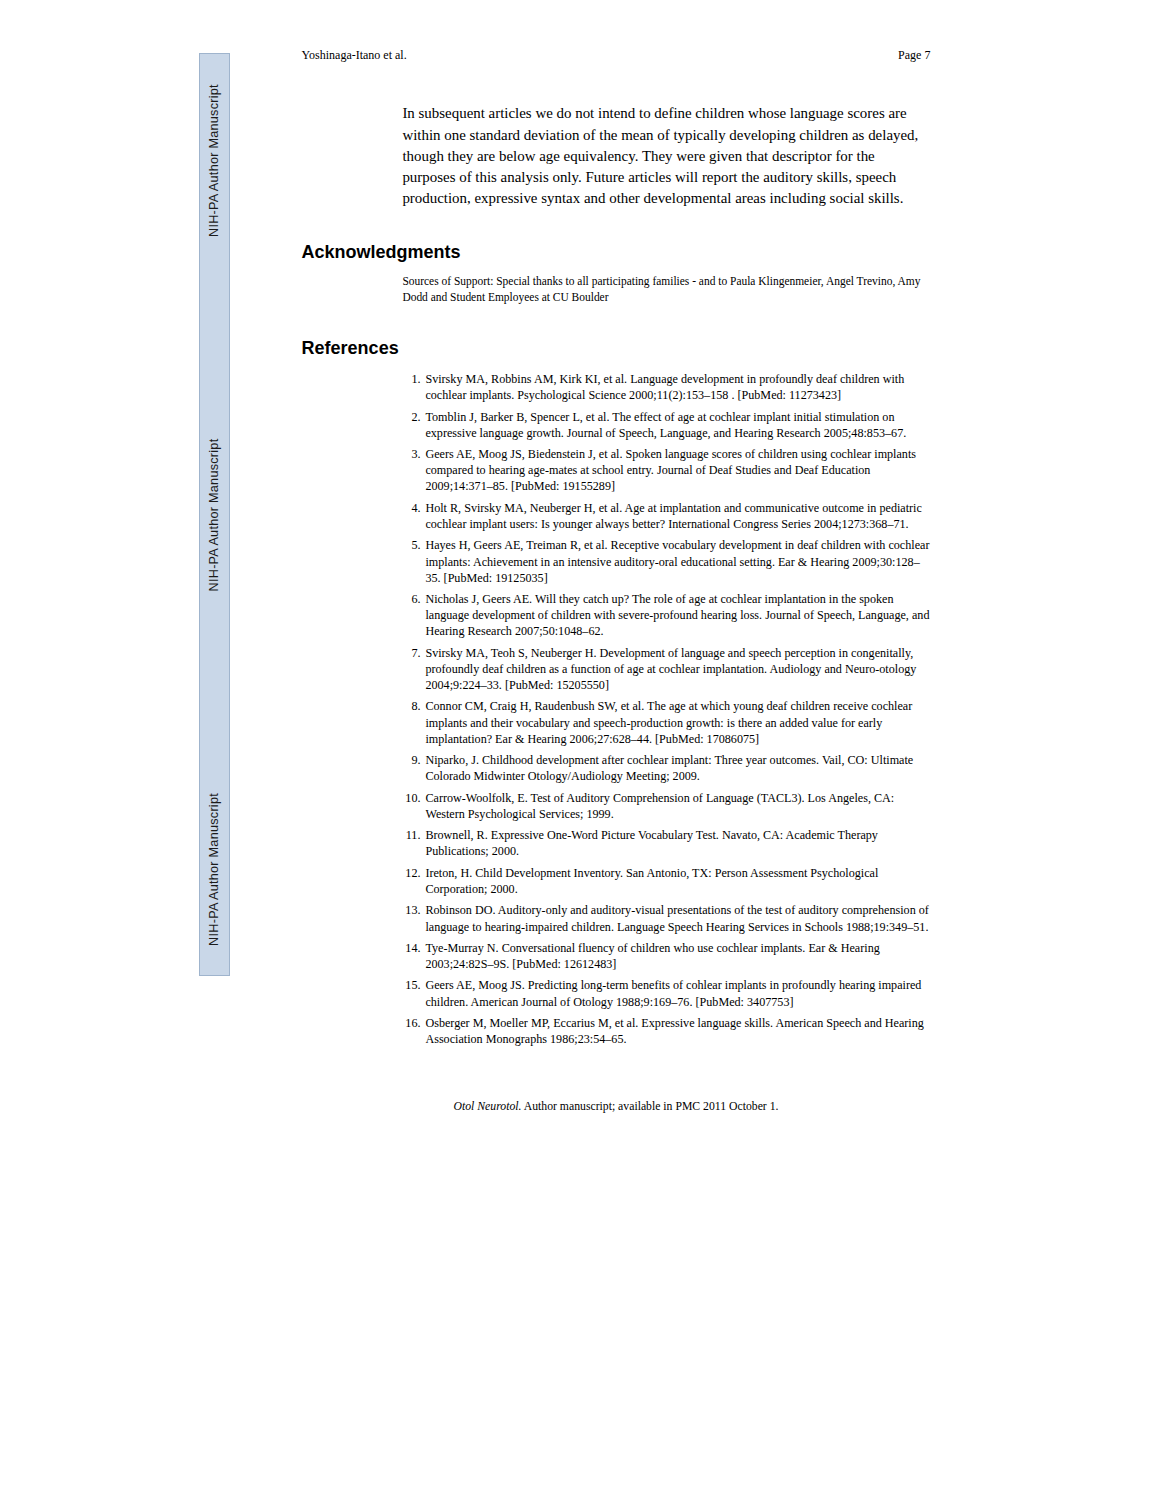NIH-PA Author Manuscript NIH-PA Author Manuscript NIH-PA Author Manuscript
Yoshinaga-Itano et al.
Page 7
In subsequent articles we do not intend to define children whose language scores are within one standard deviation of the mean of typically developing children as delayed, though they are below age equivalency. They were given that descriptor for the purposes of this analysis only. Future articles will report the auditory skills, speech production, expressive syntax and other developmental areas including social skills.
Acknowledgments
Sources of Support: Special thanks to all participating families - and to Paula Klingenmeier, Angel Trevino, Amy Dodd and Student Employees at CU Boulder
References
Svirsky MA, Robbins AM, Kirk KI, et al. Language development in profoundly deaf children with cochlear implants. Psychological Science 2000;11(2):153–158 . [PubMed: 11273423]
Tomblin J, Barker B, Spencer L, et al. The effect of age at cochlear implant initial stimulation on expressive language growth. Journal of Speech, Language, and Hearing Research 2005;48:853–67.
Geers AE, Moog JS, Biedenstein J, et al. Spoken language scores of children using cochlear implants compared to hearing age-mates at school entry. Journal of Deaf Studies and Deaf Education 2009;14:371–85. [PubMed: 19155289]
Holt R, Svirsky MA, Neuberger H, et al. Age at implantation and communicative outcome in pediatric cochlear implant users: Is younger always better? International Congress Series 2004;1273:368–71.
Hayes H, Geers AE, Treiman R, et al. Receptive vocabulary development in deaf children with cochlear implants: Achievement in an intensive auditory-oral educational setting. Ear & Hearing 2009;30:128–35. [PubMed: 19125035]
Nicholas J, Geers AE. Will they catch up? The role of age at cochlear implantation in the spoken language development of children with severe-profound hearing loss. Journal of Speech, Language, and Hearing Research 2007;50:1048–62.
Svirsky MA, Teoh S, Neuberger H. Development of language and speech perception in congenitally, profoundly deaf children as a function of age at cochlear implantation. Audiology and Neuro-otology 2004;9:224–33. [PubMed: 15205550]
Connor CM, Craig H, Raudenbush SW, et al. The age at which young deaf children receive cochlear implants and their vocabulary and speech-production growth: is there an added value for early implantation? Ear & Hearing 2006;27:628–44. [PubMed: 17086075]
Niparko, J. Childhood development after cochlear implant: Three year outcomes. Vail, CO: Ultimate Colorado Midwinter Otology/Audiology Meeting; 2009.
Carrow-Woolfolk, E. Test of Auditory Comprehension of Language (TACL3). Los Angeles, CA: Western Psychological Services; 1999.
Brownell, R. Expressive One-Word Picture Vocabulary Test. Navato, CA: Academic Therapy Publications; 2000.
Ireton, H. Child Development Inventory. San Antonio, TX: Person Assessment Psychological Corporation; 2000.
Robinson DO. Auditory-only and auditory-visual presentations of the test of auditory comprehension of language to hearing-impaired children. Language Speech Hearing Services in Schools 1988;19:349–51.
Tye-Murray N. Conversational fluency of children who use cochlear implants. Ear & Hearing 2003;24:82S–9S. [PubMed: 12612483]
Geers AE, Moog JS. Predicting long-term benefits of cohlear implants in profoundly hearing impaired children. American Journal of Otology 1988;9:169–76. [PubMed: 3407753]
Osberger M, Moeller MP, Eccarius M, et al. Expressive language skills. American Speech and Hearing Association Monographs 1986;23:54–65.
Otol Neurotol. Author manuscript; available in PMC 2011 October 1.